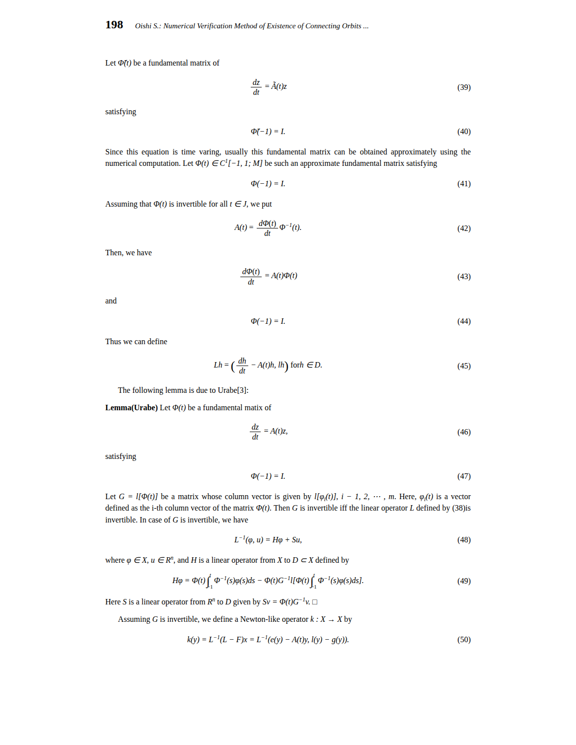198 Oishi S.: Numerical Verification Method of Existence of Connecting Orbits ...
Let Φ̃(t) be a fundamental matrix of
dz dt = Ã(t)z (39)
satisfying
Φ̃(−1) = I. (40)
Since this equation is time varing, usually this fundamental matrix can be obtained approximately using the numerical computation. Let Φ(t) ∈ C1[−1, 1; M] be such an approximate fundamental matrix satisfying
Φ(−1) = I. (41)
Assuming that Φ(t) is invertible for all t ∈ J, we put
A(t) = dΦ(t) dt Φ−1(t). (42)
Then, we have
dΦ(t) dt = A(t)Φ(t) (43)
and
Φ(−1) = I. (44)
Thus we can define
Lh = (dh dt − A(t)h, lh) for h ∈ D. (45)
The following lemma is due to Urabe[3]:
Lemma(Urabe) Let Φ(t) be a fundamental matix of
dz dt = A(t)z, (46)
satisfying
Φ(−1) = I. (47)
Let G = l[Φ(t)] be a matrix whose column vector is given by l[φi(t)], i − 1, 2, ⋯ , m. Here, φi(t) is a vector defined as the i-th column vector of the matrix Φ(t). Then G is invertible iff the linear operator L defined by (38)is invertible. In case of G is invertible, we have
L−1(φ, u) = Hφ + Su, (48)
where φ ∈ X, u ∈ Rn, and H is a linear operator from X to D ⊂ X defined by
Hφ = Φ(t)∫t−1 Φ−1(s)φ(s)ds − Φ(t)G−1l[Φ(t)∫t−1 Φ−1(s)φ(s)ds]. (49)
Here S is a linear operator from Rn to D given by Sv = Φ(t)G−1v. □
Assuming G is invertible, we define a Newton-like operator k : X → X by
k(y) = L−1(L − F)x = L−1(e(y) − A(t)y, l(y) − g(y)). (50)